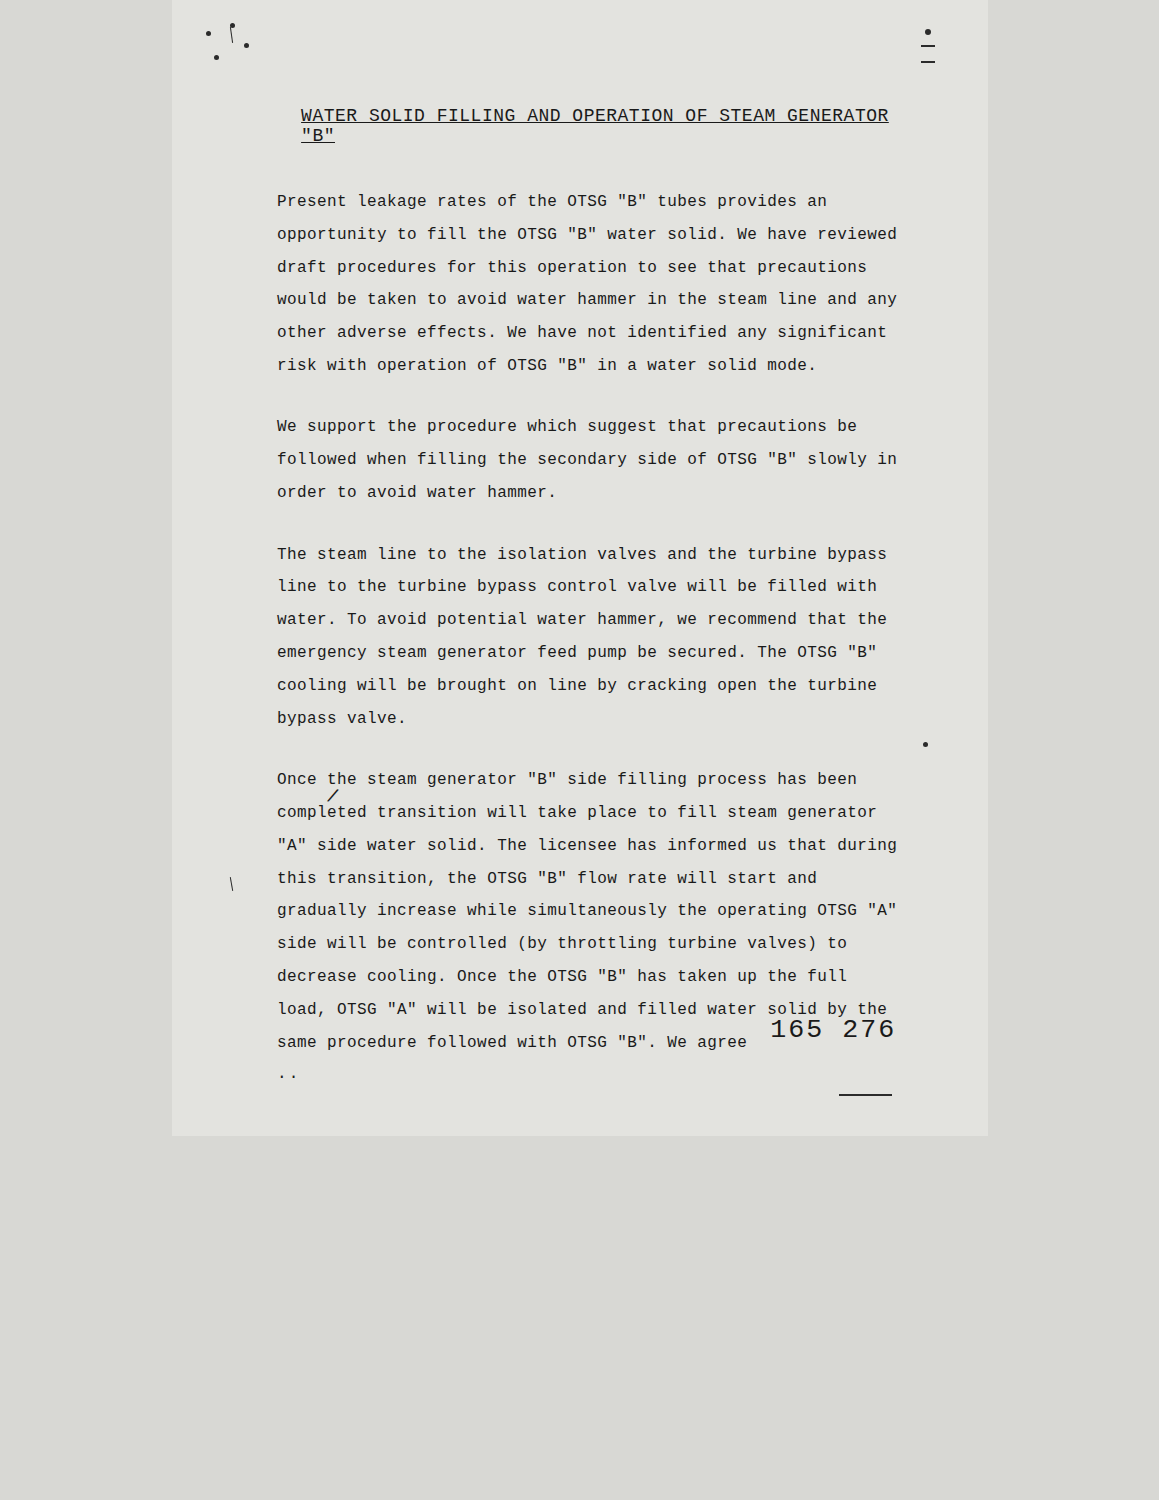Water Solid Filling and Operation of Steam Generator "B"
Present leakage rates of the OTSG "B" tubes provides an opportunity to fill the OTSG "B" water solid. We have reviewed draft procedures for this operation to see that precautions would be taken to avoid water hammer in the steam line and any other adverse effects. We have not identified any significant risk with operation of OTSG "B" in a water solid mode.
We support the procedure which suggest that precautions be followed when filling the secondary side of OTSG "B" slowly in order to avoid water hammer.
The steam line to the isolation valves and the turbine bypass line to the turbine bypass control valve will be filled with water. To avoid potential water hammer, we recommend that the emergency steam generator feed pump be secured. The OTSG "B" cooling will be brought on line by cracking open the turbine bypass valve.
Once the steam generator "B" side filling process has been completed transition will take place to fill steam generator "A" side water solid. The licensee has informed us that during this transition, the OTSG "B" flow rate will start and gradually increase while simultaneously the operating OTSG "A" side will be controlled (by throttling turbine valves) to decrease cooling. Once the OTSG "B" has taken up the full load, OTSG "A" will be isolated and filled water solid by the same procedure followed with OTSG "B". We agree
/
165 276
..